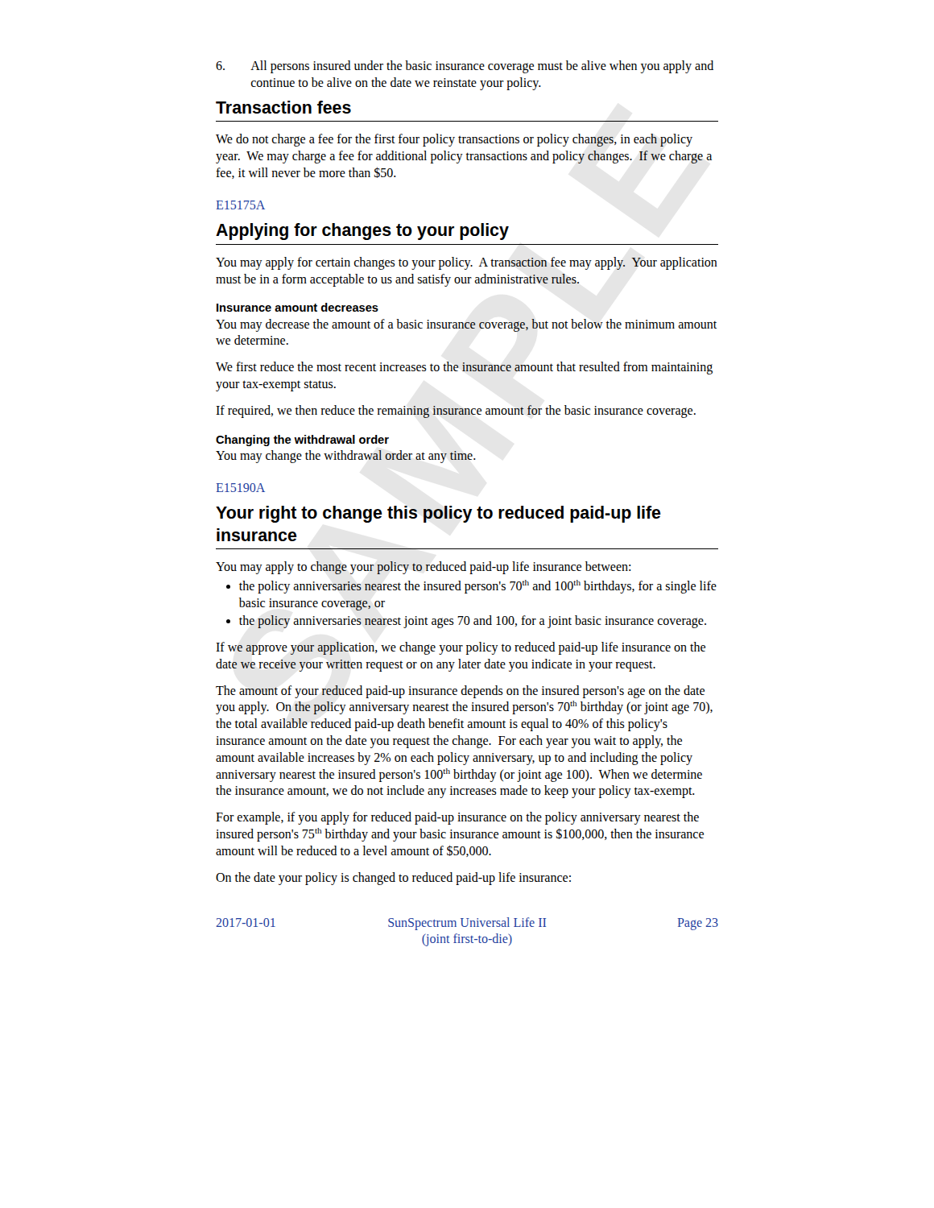SAMPLE
6. All persons insured under the basic insurance coverage must be alive when you apply and continue to be alive on the date we reinstate your policy.
Transaction fees
We do not charge a fee for the first four policy transactions or policy changes, in each policy year. We may charge a fee for additional policy transactions and policy changes. If we charge a fee, it will never be more than $50.
E15175A
Applying for changes to your policy
You may apply for certain changes to your policy. A transaction fee may apply. Your application must be in a form acceptable to us and satisfy our administrative rules.
Insurance amount decreases
You may decrease the amount of a basic insurance coverage, but not below the minimum amount we determine.
We first reduce the most recent increases to the insurance amount that resulted from maintaining your tax-exempt status.
If required, we then reduce the remaining insurance amount for the basic insurance coverage.
Changing the withdrawal order
You may change the withdrawal order at any time.
E15190A
Your right to change this policy to reduced paid-up life insurance
You may apply to change your policy to reduced paid-up life insurance between:
the policy anniversaries nearest the insured person's 70th and 100th birthdays, for a single life basic insurance coverage, or
the policy anniversaries nearest joint ages 70 and 100, for a joint basic insurance coverage.
If we approve your application, we change your policy to reduced paid-up life insurance on the date we receive your written request or on any later date you indicate in your request.
The amount of your reduced paid-up insurance depends on the insured person's age on the date you apply. On the policy anniversary nearest the insured person's 70th birthday (or joint age 70), the total available reduced paid-up death benefit amount is equal to 40% of this policy's insurance amount on the date you request the change. For each year you wait to apply, the amount available increases by 2% on each policy anniversary, up to and including the policy anniversary nearest the insured person's 100th birthday (or joint age 100). When we determine the insurance amount, we do not include any increases made to keep your policy tax-exempt.
For example, if you apply for reduced paid-up insurance on the policy anniversary nearest the insured person's 75th birthday and your basic insurance amount is $100,000, then the insurance amount will be reduced to a level amount of $50,000.
On the date your policy is changed to reduced paid-up life insurance:
| 2017-01-01 | SunSpectrum Universal Life II (joint first-to-die) | Page 23 |